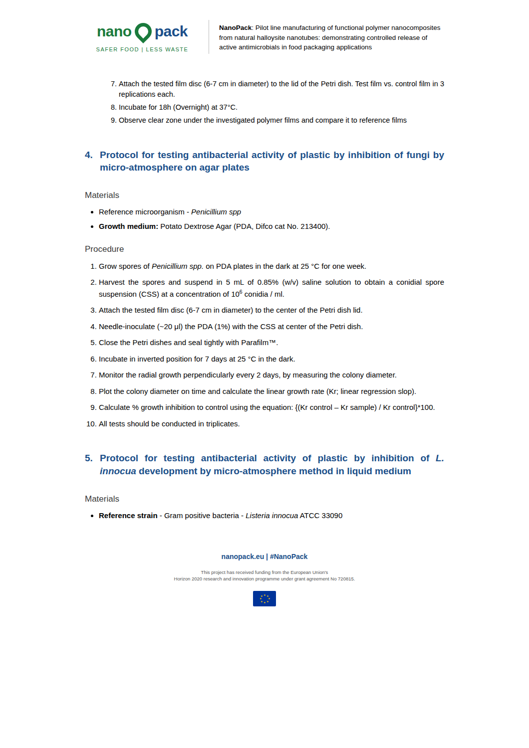nano pack
SAFER FOOD | LESS WASTE
NanoPack: Pilot line manufacturing of functional polymer nanocomposites from natural halloysite nanotubes: demonstrating controlled release of active antimicrobials in food packaging applications
Attach the tested film disc (6-7 cm in diameter) to the lid of the Petri dish. Test film vs. control film in 3 replications each.
Incubate for 18h (Overnight) at 37°C.
Observe clear zone under the investigated polymer films and compare it to reference films
4. Protocol for testing antibacterial activity of plastic by inhibition of fungi by micro-atmosphere on agar plates
Materials
Reference microorganism - Penicillium spp
Growth medium: Potato Dextrose Agar (PDA, Difco cat No. 213400).
Procedure
Grow spores of Penicillium spp. on PDA plates in the dark at 25 °C for one week.
Harvest the spores and suspend in 5 mL of 0.85% (w/v) saline solution to obtain a conidial spore suspension (CSS) at a concentration of 106 conidia / ml.
Attach the tested film disc (6-7 cm in diameter) to the center of the Petri dish lid.
Needle-inoculate (~20 μl) the PDA (1%) with the CSS at center of the Petri dish.
Close the Petri dishes and seal tightly with Parafilm™.
Incubate in inverted position for 7 days at 25 °C in the dark.
Monitor the radial growth perpendicularly every 2 days, by measuring the colony diameter.
Plot the colony diameter on time and calculate the linear growth rate (Kr; linear regression slop).
Calculate % growth inhibition to control using the equation: {(Kr control – Kr sample) / Kr control}*100.
All tests should be conducted in triplicates.
5. Protocol for testing antibacterial activity of plastic by inhibition of L. innocua development by micro-atmosphere method in liquid medium
Materials
Reference strain - Gram positive bacteria - Listeria innocua ATCC 33090
nanopack.eu | #NanoPack
This project has received funding from the European Union's
Horizon 2020 research and innovation programme under grant agreement No 720815.
★ ★ ★ ★ ★ ★ ★ ★